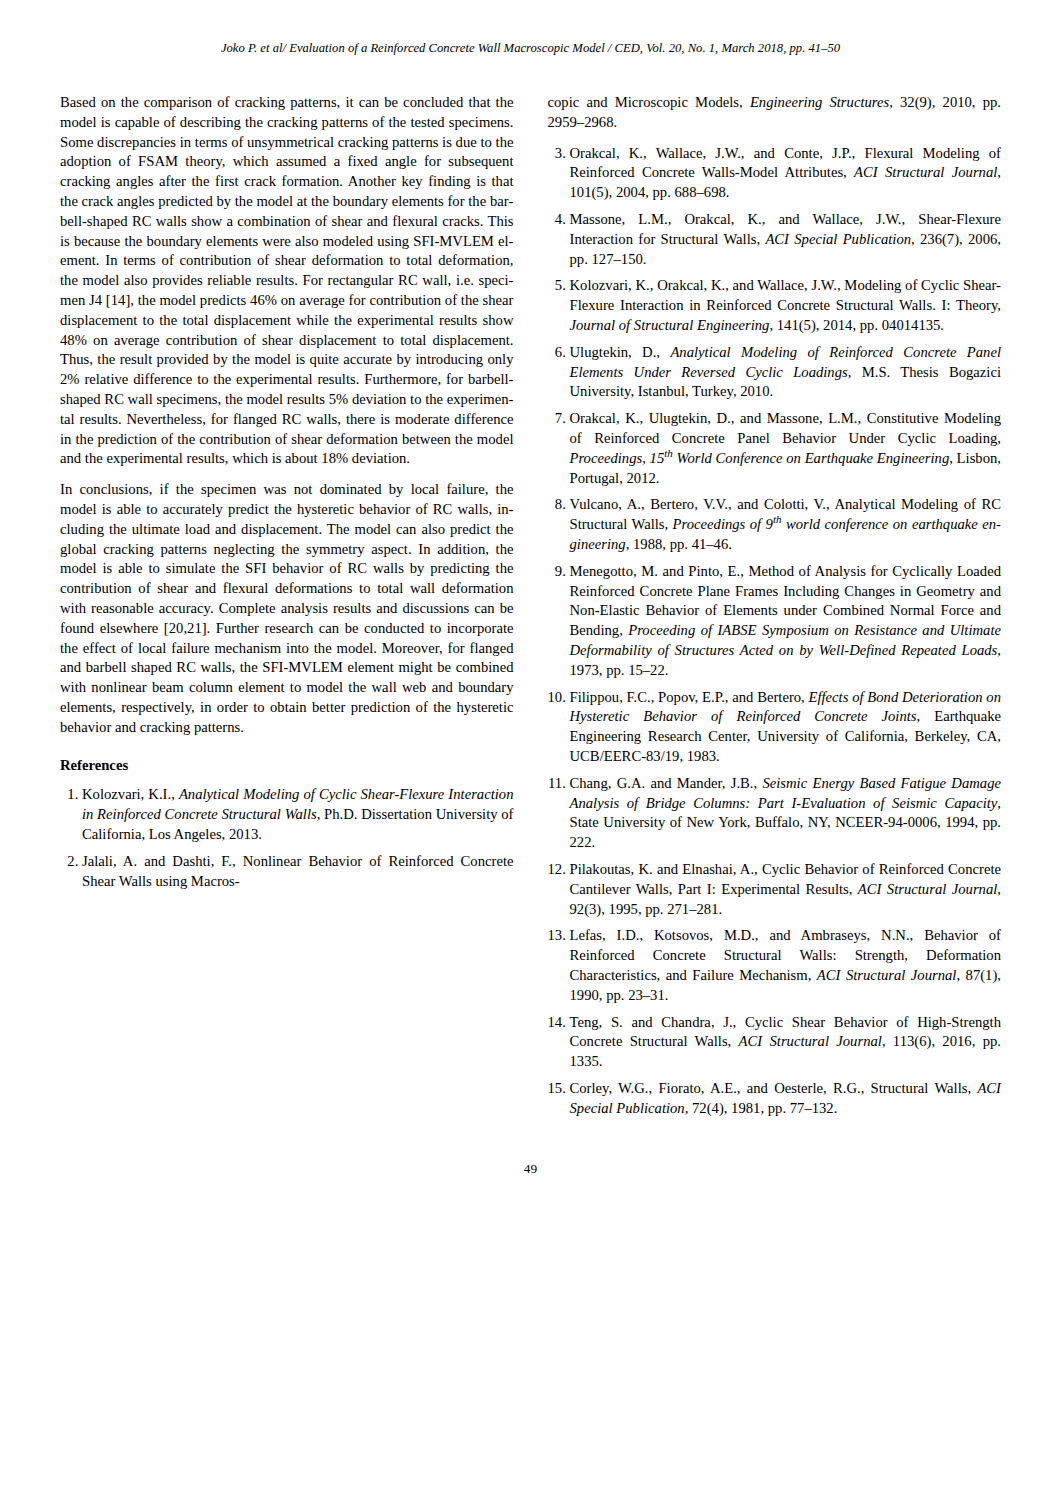Joko P. et al/ Evaluation of a Reinforced Concrete Wall Macroscopic Model / CED, Vol. 20, No. 1, March 2018, pp. 41–50
Based on the comparison of cracking patterns, it can be concluded that the model is capable of describing the cracking patterns of the tested specimens. Some discrepancies in terms of unsymmetrical cracking patterns is due to the adoption of FSAM theory, which assumed a fixed angle for subsequent cracking angles after the first crack formation. Another key finding is that the crack angles predicted by the model at the boundary elements for the barbell-shaped RC walls show a combination of shear and flexural cracks. This is because the boundary elements were also modeled using SFI-MVLEM element. In terms of contribution of shear deformation to total deformation, the model also provides reliable results. For rectangular RC wall, i.e. specimen J4 [14], the model predicts 46% on average for contribution of the shear displacement to the total displacement while the experimental results show 48% on average contribution of shear displacement to total displacement. Thus, the result provided by the model is quite accurate by introducing only 2% relative difference to the experimental results. Furthermore, for barbell-shaped RC wall specimens, the model results 5% deviation to the experimental results. Nevertheless, for flanged RC walls, there is moderate difference in the prediction of the contribution of shear deformation between the model and the experimental results, which is about 18% deviation.
In conclusions, if the specimen was not dominated by local failure, the model is able to accurately predict the hysteretic behavior of RC walls, including the ultimate load and displacement. The model can also predict the global cracking patterns neglecting the symmetry aspect. In addition, the model is able to simulate the SFI behavior of RC walls by predicting the contribution of shear and flexural deformations to total wall deformation with reasonable accuracy. Complete analysis results and discussions can be found elsewhere [20,21]. Further research can be conducted to incorporate the effect of local failure mechanism into the model. Moreover, for flanged and barbell shaped RC walls, the SFI-MVLEM element might be combined with nonlinear beam column element to model the wall web and boundary elements, respectively, in order to obtain better prediction of the hysteretic behavior and cracking patterns.
References
Kolozvari, K.I., Analytical Modeling of Cyclic Shear-Flexure Interaction in Reinforced Concrete Structural Walls, Ph.D. Dissertation University of California, Los Angeles, 2013.
Jalali, A. and Dashti, F., Nonlinear Behavior of Reinforced Concrete Shear Walls using Macros-
copic and Microscopic Models, Engineering Structures, 32(9), 2010, pp. 2959–2968.
Orakcal, K., Wallace, J.W., and Conte, J.P., Flexural Modeling of Reinforced Concrete Walls-Model Attributes, ACI Structural Journal, 101(5), 2004, pp. 688–698.
Massone, L.M., Orakcal, K., and Wallace, J.W., Shear-Flexure Interaction for Structural Walls, ACI Special Publication, 236(7), 2006, pp. 127–150.
Kolozvari, K., Orakcal, K., and Wallace, J.W., Modeling of Cyclic Shear-Flexure Interaction in Reinforced Concrete Structural Walls. I: Theory, Journal of Structural Engineering, 141(5), 2014, pp. 04014135.
Ulugtekin, D., Analytical Modeling of Reinforced Concrete Panel Elements Under Reversed Cyclic Loadings, M.S. Thesis Bogazici University, Istanbul, Turkey, 2010.
Orakcal, K., Ulugtekin, D., and Massone, L.M., Constitutive Modeling of Reinforced Concrete Panel Behavior Under Cyclic Loading, Proceedings, 15th World Conference on Earthquake Engineering, Lisbon, Portugal, 2012.
Vulcano, A., Bertero, V.V., and Colotti, V., Analytical Modeling of RC Structural Walls, Proceedings of 9th world conference on earthquake engineering, 1988, pp. 41–46.
Menegotto, M. and Pinto, E., Method of Analysis for Cyclically Loaded Reinforced Concrete Plane Frames Including Changes in Geometry and Non-Elastic Behavior of Elements under Combined Normal Force and Bending, Proceeding of IABSE Symposium on Resistance and Ultimate Deformability of Structures Acted on by Well-Defined Repeated Loads, 1973, pp. 15–22.
Filippou, F.C., Popov, E.P., and Bertero, Effects of Bond Deterioration on Hysteretic Behavior of Reinforced Concrete Joints, Earthquake Engineering Research Center, University of California, Berkeley, CA, UCB/EERC-83/19, 1983.
Chang, G.A. and Mander, J.B., Seismic Energy Based Fatigue Damage Analysis of Bridge Columns: Part I-Evaluation of Seismic Capacity, State University of New York, Buffalo, NY, NCEER-94-0006, 1994, pp. 222.
Pilakoutas, K. and Elnashai, A., Cyclic Behavior of Reinforced Concrete Cantilever Walls, Part I: Experimental Results, ACI Structural Journal, 92(3), 1995, pp. 271–281.
Lefas, I.D., Kotsovos, M.D., and Ambraseys, N.N., Behavior of Reinforced Concrete Structural Walls: Strength, Deformation Characteristics, and Failure Mechanism, ACI Structural Journal, 87(1), 1990, pp. 23–31.
Teng, S. and Chandra, J., Cyclic Shear Behavior of High-Strength Concrete Structural Walls, ACI Structural Journal, 113(6), 2016, pp. 1335.
Corley, W.G., Fiorato, A.E., and Oesterle, R.G., Structural Walls, ACI Special Publication, 72(4), 1981, pp. 77–132.
49